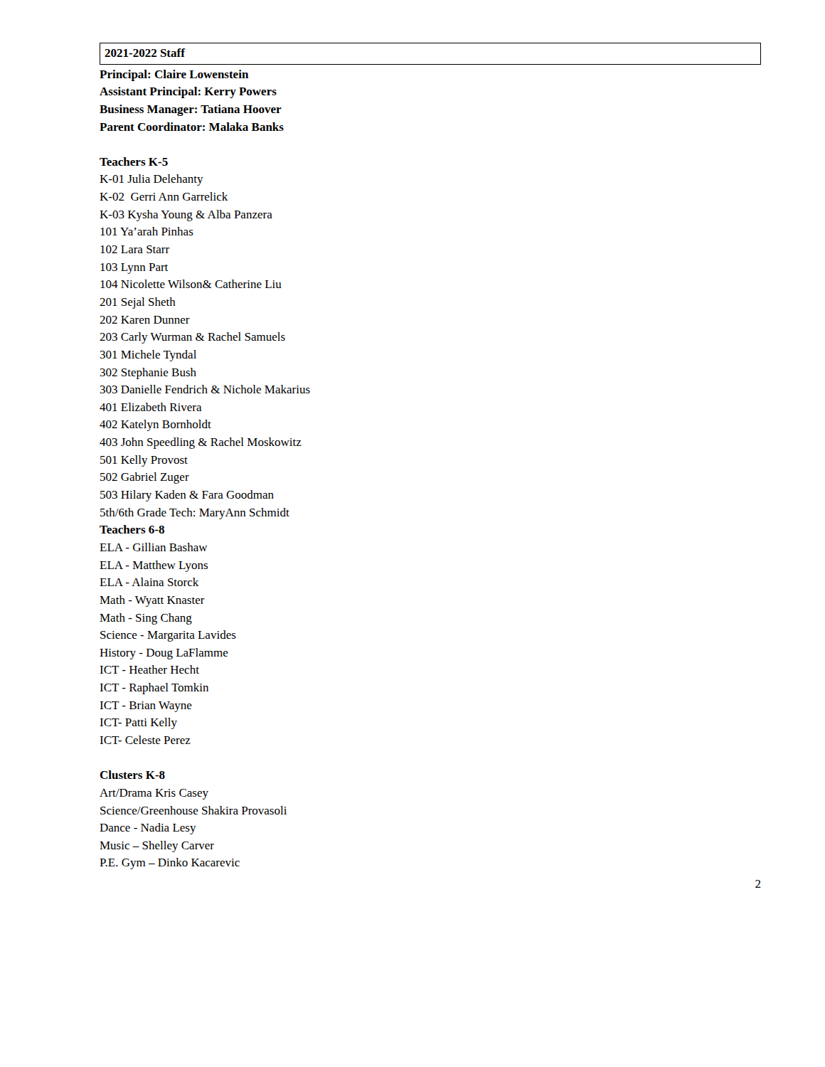2021-2022 Staff
Principal: Claire Lowenstein
Assistant Principal: Kerry Powers
Business Manager: Tatiana Hoover
Parent Coordinator: Malaka Banks
Teachers K-5
K-01 Julia Delehanty
K-02 Gerri Ann Garrelick
K-03 Kysha Young & Alba Panzera
101 Ya’arah Pinhas
102 Lara Starr
103 Lynn Part
104 Nicolette Wilson& Catherine Liu
201 Sejal Sheth
202 Karen Dunner
203 Carly Wurman & Rachel Samuels
301 Michele Tyndal
302 Stephanie Bush
303 Danielle Fendrich & Nichole Makarius
401 Elizabeth Rivera
402 Katelyn Bornholdt
403 John Speedling & Rachel Moskowitz
501 Kelly Provost
502 Gabriel Zuger
503 Hilary Kaden & Fara Goodman
5th/6th Grade Tech: MaryAnn Schmidt
Teachers 6-8
ELA - Gillian Bashaw
ELA - Matthew Lyons
ELA - Alaina Storck
Math - Wyatt Knaster
Math - Sing Chang
Science - Margarita Lavides
History - Doug LaFlamme
ICT - Heather Hecht
ICT - Raphael Tomkin
ICT - Brian Wayne
ICT- Patti Kelly
ICT- Celeste Perez
Clusters K-8
Art/Drama Kris Casey
Science/Greenhouse Shakira Provasoli
Dance - Nadia Lesy
Music – Shelley Carver
P.E. Gym – Dinko Kacarevic
2